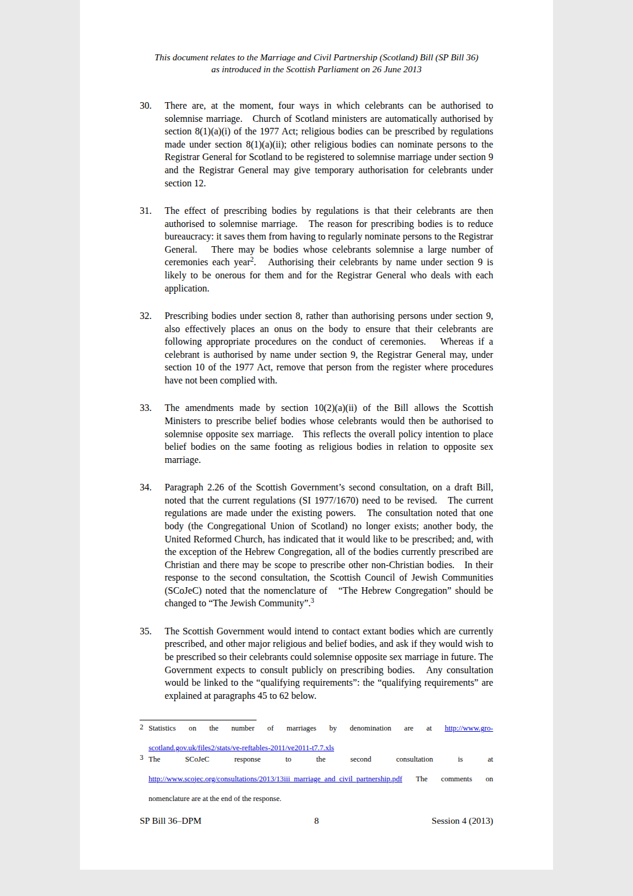This document relates to the Marriage and Civil Partnership (Scotland) Bill (SP Bill 36)
as introduced in the Scottish Parliament on 26 June 2013
30. There are, at the moment, four ways in which celebrants can be authorised to solemnise marriage. Church of Scotland ministers are automatically authorised by section 8(1)(a)(i) of the 1977 Act; religious bodies can be prescribed by regulations made under section 8(1)(a)(ii); other religious bodies can nominate persons to the Registrar General for Scotland to be registered to solemnise marriage under section 9 and the Registrar General may give temporary authorisation for celebrants under section 12.
31. The effect of prescribing bodies by regulations is that their celebrants are then authorised to solemnise marriage. The reason for prescribing bodies is to reduce bureaucracy: it saves them from having to regularly nominate persons to the Registrar General. There may be bodies whose celebrants solemnise a large number of ceremonies each year2. Authorising their celebrants by name under section 9 is likely to be onerous for them and for the Registrar General who deals with each application.
32. Prescribing bodies under section 8, rather than authorising persons under section 9, also effectively places an onus on the body to ensure that their celebrants are following appropriate procedures on the conduct of ceremonies. Whereas if a celebrant is authorised by name under section 9, the Registrar General may, under section 10 of the 1977 Act, remove that person from the register where procedures have not been complied with.
33. The amendments made by section 10(2)(a)(ii) of the Bill allows the Scottish Ministers to prescribe belief bodies whose celebrants would then be authorised to solemnise opposite sex marriage. This reflects the overall policy intention to place belief bodies on the same footing as religious bodies in relation to opposite sex marriage.
34. Paragraph 2.26 of the Scottish Government’s second consultation, on a draft Bill, noted that the current regulations (SI 1977/1670) need to be revised. The current regulations are made under the existing powers. The consultation noted that one body (the Congregational Union of Scotland) no longer exists; another body, the United Reformed Church, has indicated that it would like to be prescribed; and, with the exception of the Hebrew Congregation, all of the bodies currently prescribed are Christian and there may be scope to prescribe other non-Christian bodies. In their response to the second consultation, the Scottish Council of Jewish Communities (SCoJeC) noted that the nomenclature of “The Hebrew Congregation” should be changed to “The Jewish Community”.3
35. The Scottish Government would intend to contact extant bodies which are currently prescribed, and other major religious and belief bodies, and ask if they would wish to be prescribed so their celebrants could solemnise opposite sex marriage in future. The Government expects to consult publicly on prescribing bodies. Any consultation would be linked to the “qualifying requirements”: the “qualifying requirements” are explained at paragraphs 45 to 62 below.
2 Statistics on the number of marriages by denomination are at http://www.gro-
scotland.gov.uk/files2/stats/ve-reftables-2011/ve2011-t7.7.xls
3 The SCoJeC response to the second consultation is at
http://www.scojec.org/consultations/2013/13iii_marriage_and_civil_partnership.pdf The comments on
nomenclature are at the end of the response.
SP Bill 36–DPM
8
Session 4 (2013)